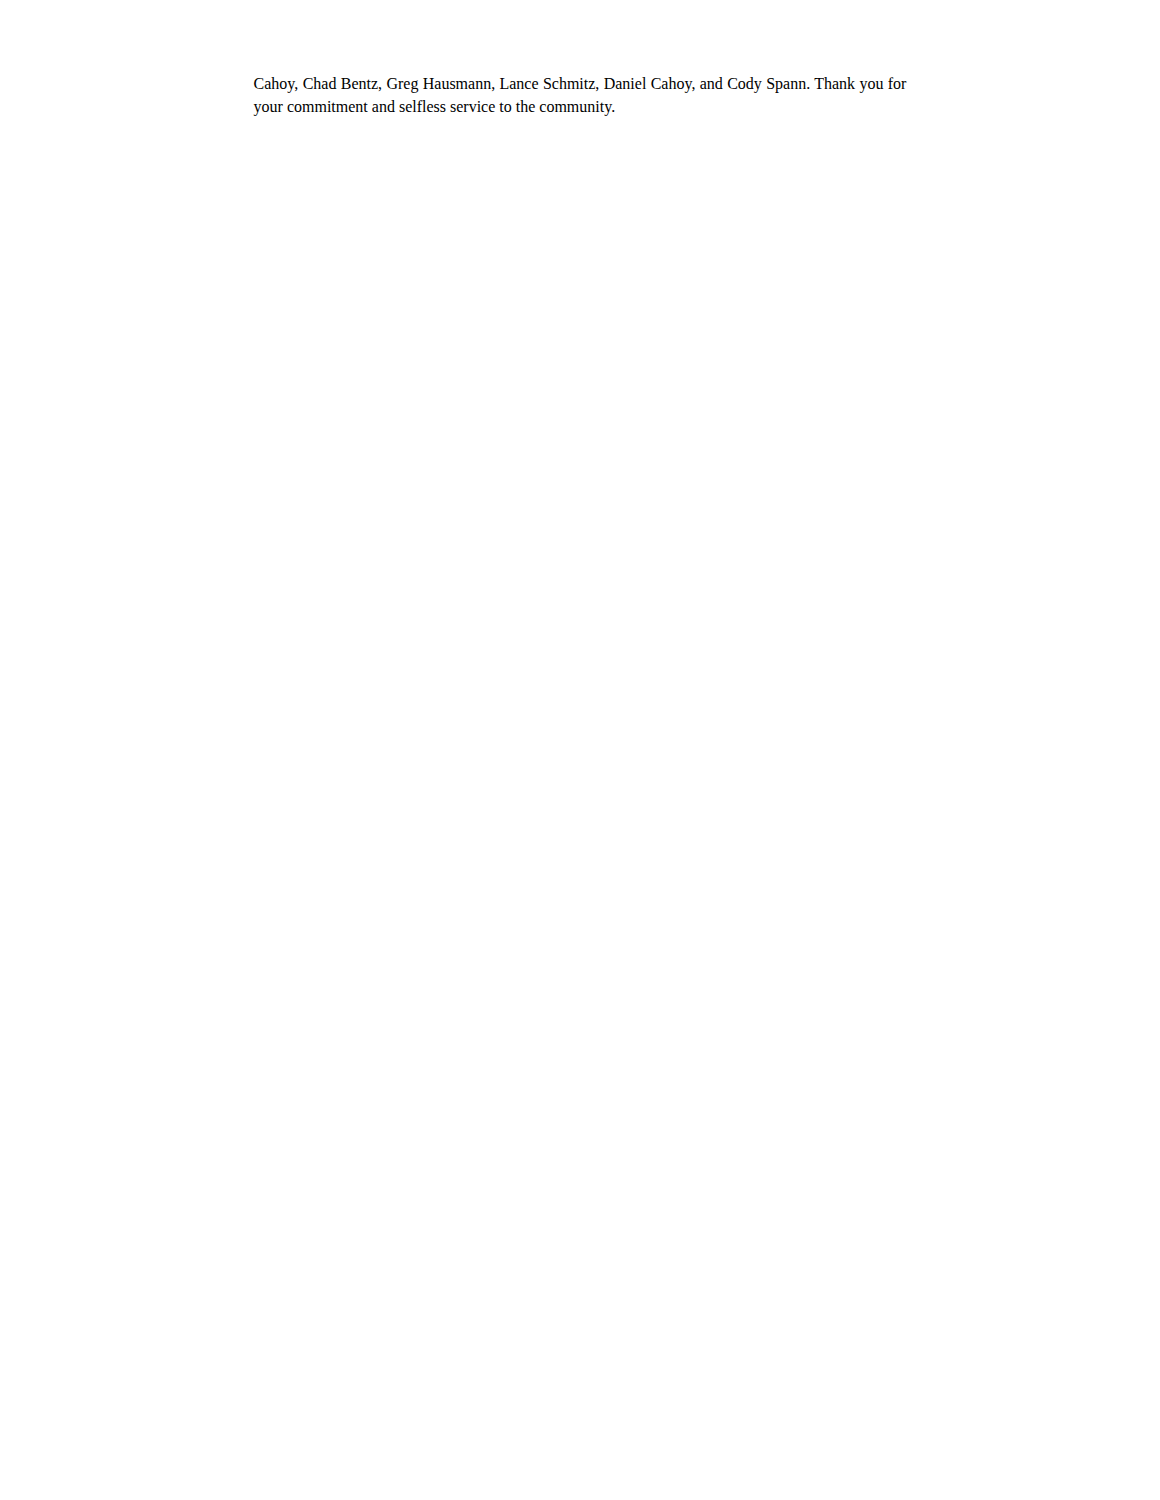Cahoy, Chad Bentz, Greg Hausmann, Lance Schmitz, Daniel Cahoy, and Cody Spann. Thank you for your commitment and selfless service to the community.